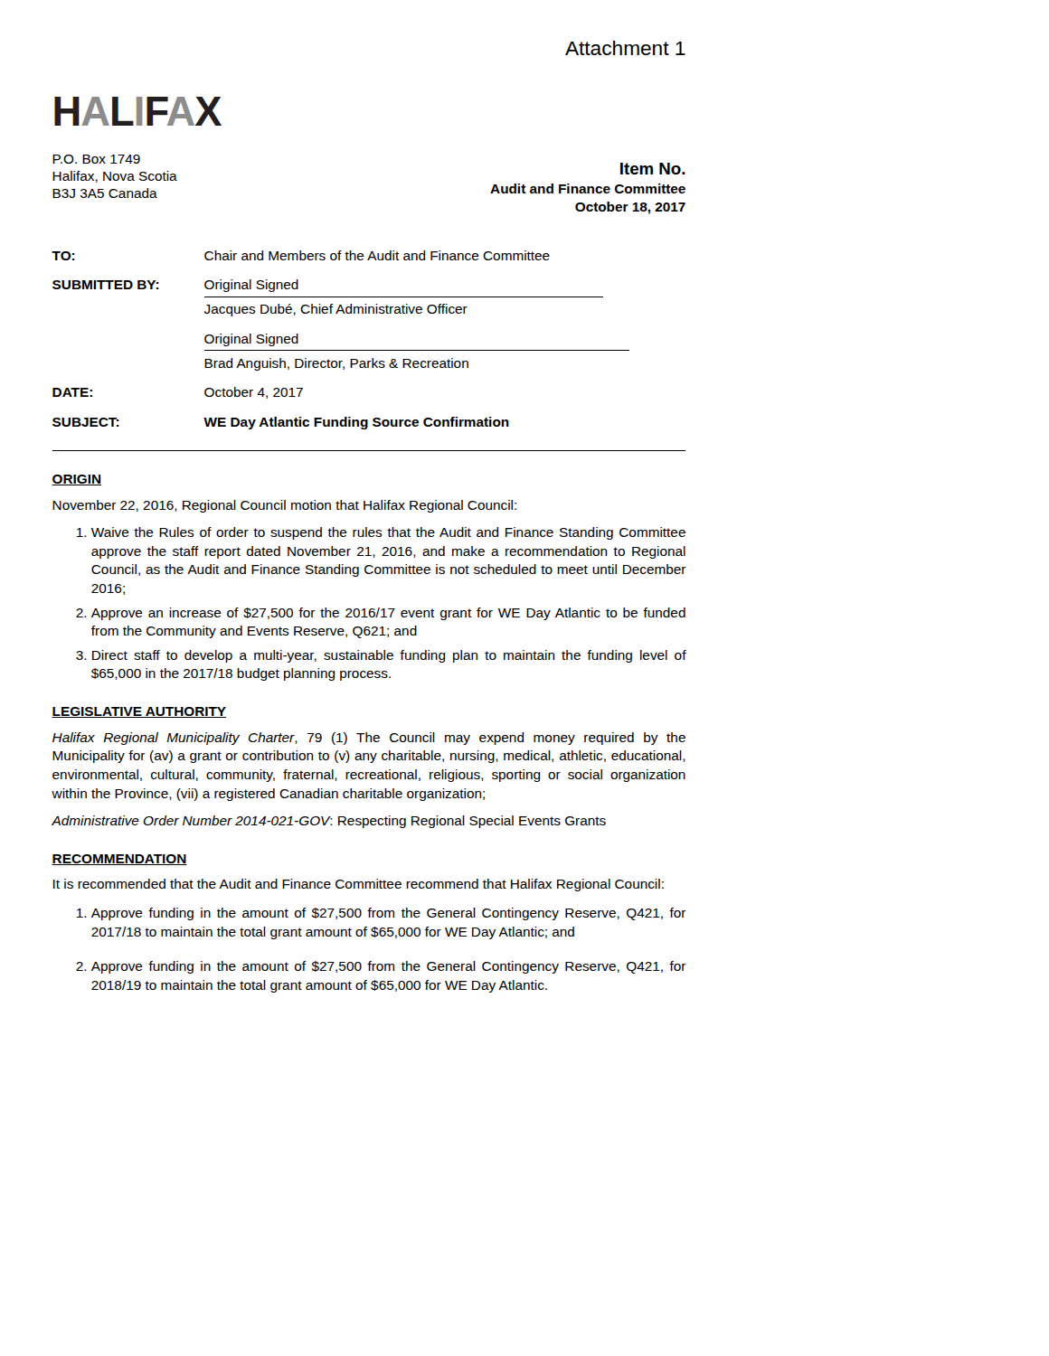Attachment 1
HALIFAX
P.O. Box 1749
Halifax, Nova Scotia
B3J 3A5 Canada
Item No.
Audit and Finance Committee
October 18, 2017
| TO: | Chair and Members of the Audit and Finance Committee |
| SUBMITTED BY: | Original Signed Jacques Dubé, Chief Administrative Officer |
| | Original Signed Brad Anguish, Director, Parks & Recreation |
| DATE: | October 4, 2017 |
| SUBJECT: | WE Day Atlantic Funding Source Confirmation |
ORIGIN
November 22, 2016, Regional Council motion that Halifax Regional Council:
Waive the Rules of order to suspend the rules that the Audit and Finance Standing Committee approve the staff report dated November 21, 2016, and make a recommendation to Regional Council, as the Audit and Finance Standing Committee is not scheduled to meet until December 2016;
Approve an increase of $27,500 for the 2016/17 event grant for WE Day Atlantic to be funded from the Community and Events Reserve, Q621; and
Direct staff to develop a multi-year, sustainable funding plan to maintain the funding level of $65,000 in the 2017/18 budget planning process.
LEGISLATIVE AUTHORITY
Halifax Regional Municipality Charter, 79 (1) The Council may expend money required by the Municipality for (av) a grant or contribution to (v) any charitable, nursing, medical, athletic, educational, environmental, cultural, community, fraternal, recreational, religious, sporting or social organization within the Province, (vii) a registered Canadian charitable organization;
Administrative Order Number 2014-021-GOV: Respecting Regional Special Events Grants
RECOMMENDATION
It is recommended that the Audit and Finance Committee recommend that Halifax Regional Council:
Approve funding in the amount of $27,500 from the General Contingency Reserve, Q421, for 2017/18 to maintain the total grant amount of $65,000 for WE Day Atlantic; and
Approve funding in the amount of $27,500 from the General Contingency Reserve, Q421, for 2018/19 to maintain the total grant amount of $65,000 for WE Day Atlantic.